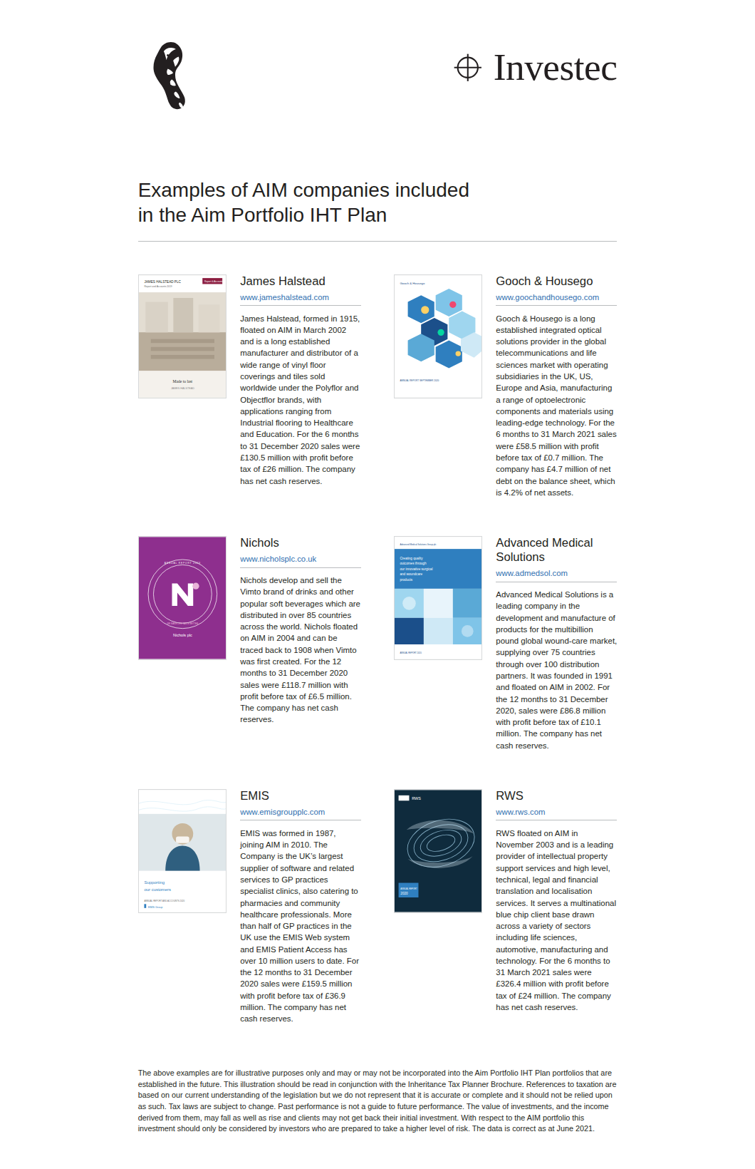Investec
Examples of AIM companies included
in the Aim Portfolio IHT Plan
JAMES HALSTEAD PLC Report and Accounts 2019 Report & Accounts Made to last JAMES HALSTEAD
James Halstead
www.jameshalstead.com
James Halstead, formed in 1915, floated on AIM in March 2002 and is a long established manufacturer and distributor of a wide range of vinyl floor coverings and tiles sold worldwide under the Polyflor and Objectflor brands, with applications ranging from Industrial flooring to Healthcare and Education. For the 6 months to 31 December 2020 sales were £130.5 million with profit before tax of £26 million. The company has net cash reserves.
Gooch & Housego ANNUAL REPORT SEPTEMBER 2020
Gooch & Housego
www.goochandhousego.com
Gooch & Housego is a long established integrated optical solutions provider in the global telecommunications and life sciences market with operating subsidiaries in the UK, US, Europe and Asia, manufacturing a range of optoelectronic components and materials using leading-edge technology. For the 6 months to 31 March 2021 sales were £58.5 million with profit before tax of £0.7 million. The company has £4.7 million of net debt on the balance sheet, which is 4.2% of net assets.
ANNUAL REPORT 2020 Nichols plc WE MAKE LIFE TASTE BETTER
Nichols
www.nicholsplc.co.uk
Nichols develop and sell the Vimto brand of drinks and other popular soft beverages which are distributed in over 85 countries across the world. Nichols floated on AIM in 2004 and can be traced back to 1908 when Vimto was first created. For the 12 months to 31 December 2020 sales were £118.7 million with profit before tax of £6.5 million. The company has net cash reserves.
Advanced Medical Solutions Group plc Creating quality outcomes through our innovative surgical and woundcare products ANNUAL REPORT 2020
Advanced Medical Solutions
www.admedsol.com
Advanced Medical Solutions is a leading company in the development and manufacture of products for the multibillion pound global wound-care market, supplying over 75 countries through over 100 distribution partners. It was founded in 1991 and floated on AIM in 2002. For the 12 months to 31 December 2020, sales were £86.8 million with profit before tax of £10.1 million. The company has net cash reserves.
Supporting our customers ANNUAL REPORT AND ACCOUNTS 2020 EMIS Group
EMIS
www.emisgroupplc.com
EMIS was formed in 1987, joining AIM in 2010. The Company is the UK’s largest supplier of software and related services to GP practices specialist clinics, also catering to pharmacies and community healthcare professionals. More than half of GP practices in the UK use the EMIS Web system and EMIS Patient Access has over 10 million users to date. For the 12 months to 31 December 2020 sales were £159.5 million with profit before tax of £36.9 million. The company has net cash reserves.
RWS ANNUAL REPORT 2020
RWS
www.rws.com
RWS floated on AIM in November 2003 and is a leading provider of intellectual property support services and high level, technical, legal and financial translation and localisation services. It serves a multinational blue chip client base drawn across a variety of sectors including life sciences, automotive, manufacturing and technology. For the 6 months to 31 March 2021 sales were £326.4 million with profit before tax of £24 million. The company has net cash reserves.
The above examples are for illustrative purposes only and may or may not be incorporated into the Aim Portfolio IHT Plan portfolios that are established in the future. This illustration should be read in conjunction with the Inheritance Tax Planner Brochure. References to taxation are based on our current understanding of the legislation but we do not represent that it is accurate or complete and it should not be relied upon as such. Tax laws are subject to change. Past performance is not a guide to future performance. The value of investments, and the income derived from them, may fall as well as rise and clients may not get back their initial investment. With respect to the AIM portfolio this investment should only be considered by investors who are prepared to take a higher level of risk. The data is correct as at June 2021.